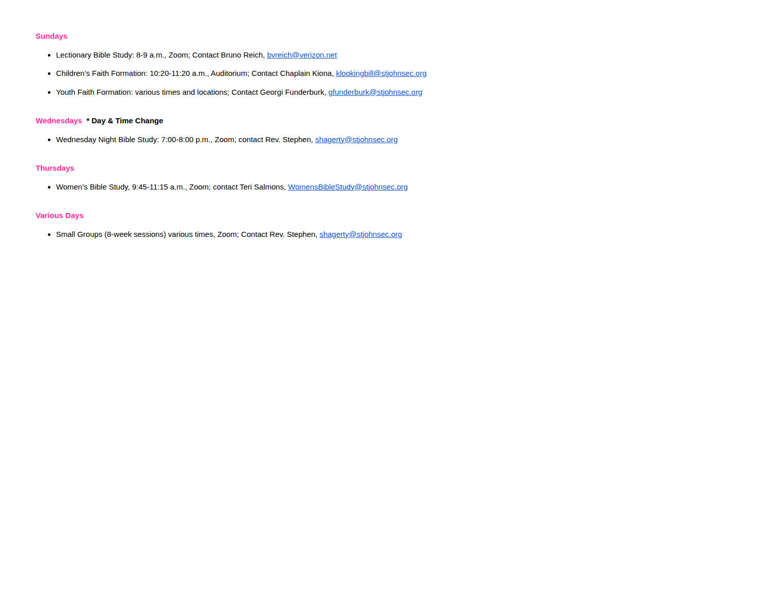Sundays
Lectionary Bible Study: 8-9 a.m., Zoom; Contact Bruno Reich, bvreich@verizon.net
Children’s Faith Formation: 10:20-11:20 a.m., Auditorium; Contact Chaplain Kiona, klookingbill@stjohnsec.org
Youth Faith Formation: various times and locations; Contact Georgi Funderburk, gfunderburk@stjohnsec.org
Wednesdays * Day & Time Change
Wednesday Night Bible Study: 7:00-8:00 p.m., Zoom; contact Rev. Stephen, shagerty@stjohnsec.org
Thursdays
Women’s Bible Study, 9:45-11:15 a.m., Zoom; contact Teri Salmons, WomensBibleStudy@stjohnsec.org
Various Days
Small Groups (8-week sessions) various times, Zoom; Contact Rev. Stephen, shagerty@stjohnsec.org